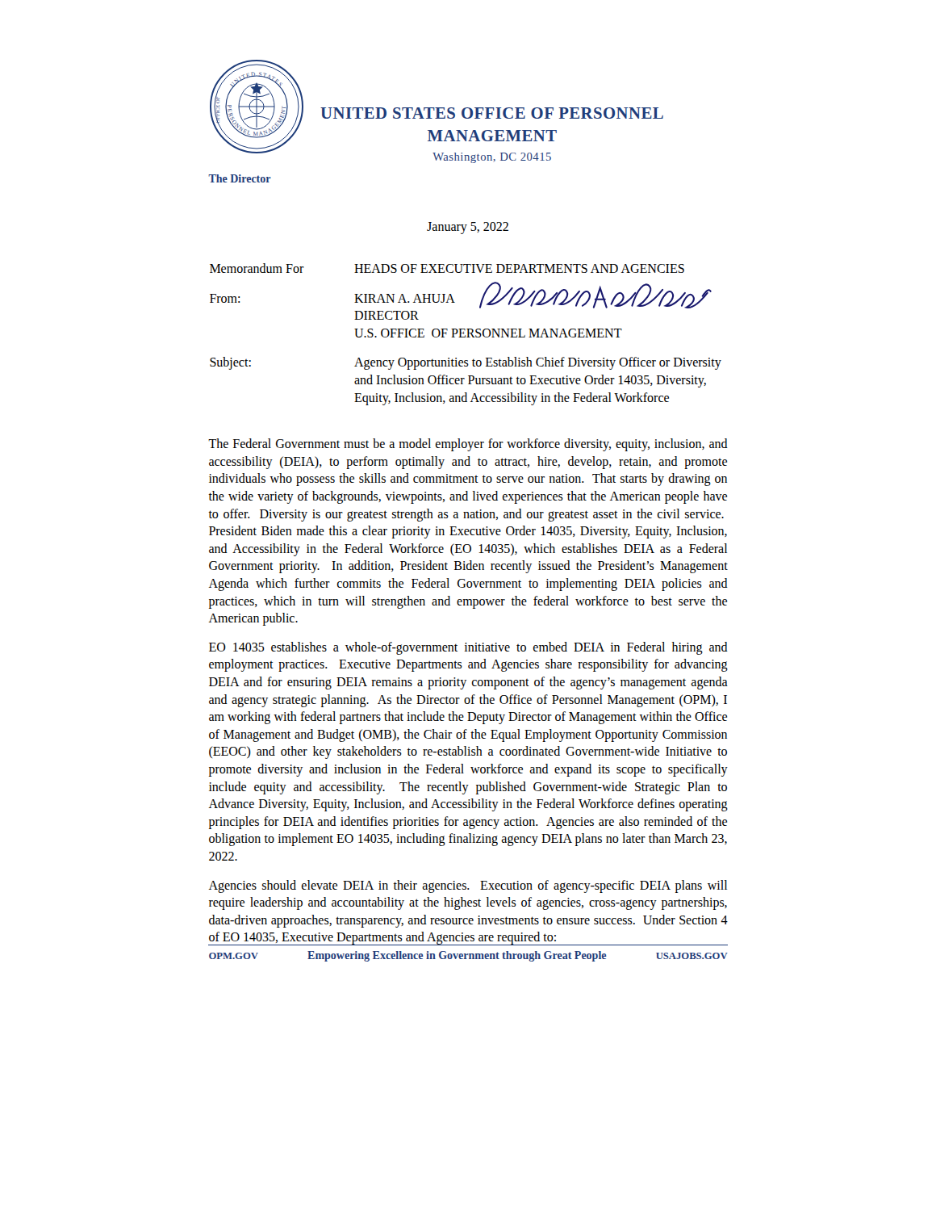OPM Seal UNITED STATES PERSONNEL MANAGEMENT OFFICE OF
UNITED STATES OFFICE OF PERSONNEL MANAGEMENT
Washington, DC 20415
The Director
January 5, 2022
| Memorandum For | HEADS OF EXECUTIVE DEPARTMENTS AND AGENCIES |
| From: | KIRAN A. AHUJA DIRECTOR U.S. OFFICE OF PERSONNEL MANAGEMENT Signature |
| Subject: | Agency Opportunities to Establish Chief Diversity Officer or Diversity and Inclusion Officer Pursuant to Executive Order 14035, Diversity, Equity, Inclusion, and Accessibility in the Federal Workforce |
The Federal Government must be a model employer for workforce diversity, equity, inclusion, and accessibility (DEIA), to perform optimally and to attract, hire, develop, retain, and promote individuals who possess the skills and commitment to serve our nation. That starts by drawing on the wide variety of backgrounds, viewpoints, and lived experiences that the American people have to offer. Diversity is our greatest strength as a nation, and our greatest asset in the civil service. President Biden made this a clear priority in Executive Order 14035, Diversity, Equity, Inclusion, and Accessibility in the Federal Workforce (EO 14035), which establishes DEIA as a Federal Government priority. In addition, President Biden recently issued the President’s Management Agenda which further commits the Federal Government to implementing DEIA policies and practices, which in turn will strengthen and empower the federal workforce to best serve the American public.
EO 14035 establishes a whole-of-government initiative to embed DEIA in Federal hiring and employment practices. Executive Departments and Agencies share responsibility for advancing DEIA and for ensuring DEIA remains a priority component of the agency’s management agenda and agency strategic planning. As the Director of the Office of Personnel Management (OPM), I am working with federal partners that include the Deputy Director of Management within the Office of Management and Budget (OMB), the Chair of the Equal Employment Opportunity Commission (EEOC) and other key stakeholders to re-establish a coordinated Government-wide Initiative to promote diversity and inclusion in the Federal workforce and expand its scope to specifically include equity and accessibility. The recently published Government-wide Strategic Plan to Advance Diversity, Equity, Inclusion, and Accessibility in the Federal Workforce defines operating principles for DEIA and identifies priorities for agency action. Agencies are also reminded of the obligation to implement EO 14035, including finalizing agency DEIA plans no later than March 23, 2022.
Agencies should elevate DEIA in their agencies. Execution of agency-specific DEIA plans will require leadership and accountability at the highest levels of agencies, cross-agency partnerships, data-driven approaches, transparency, and resource investments to ensure success. Under Section 4 of EO 14035, Executive Departments and Agencies are required to:
OPM.GOV Empowering Excellence in Government through Great People USAJOBS.GOV